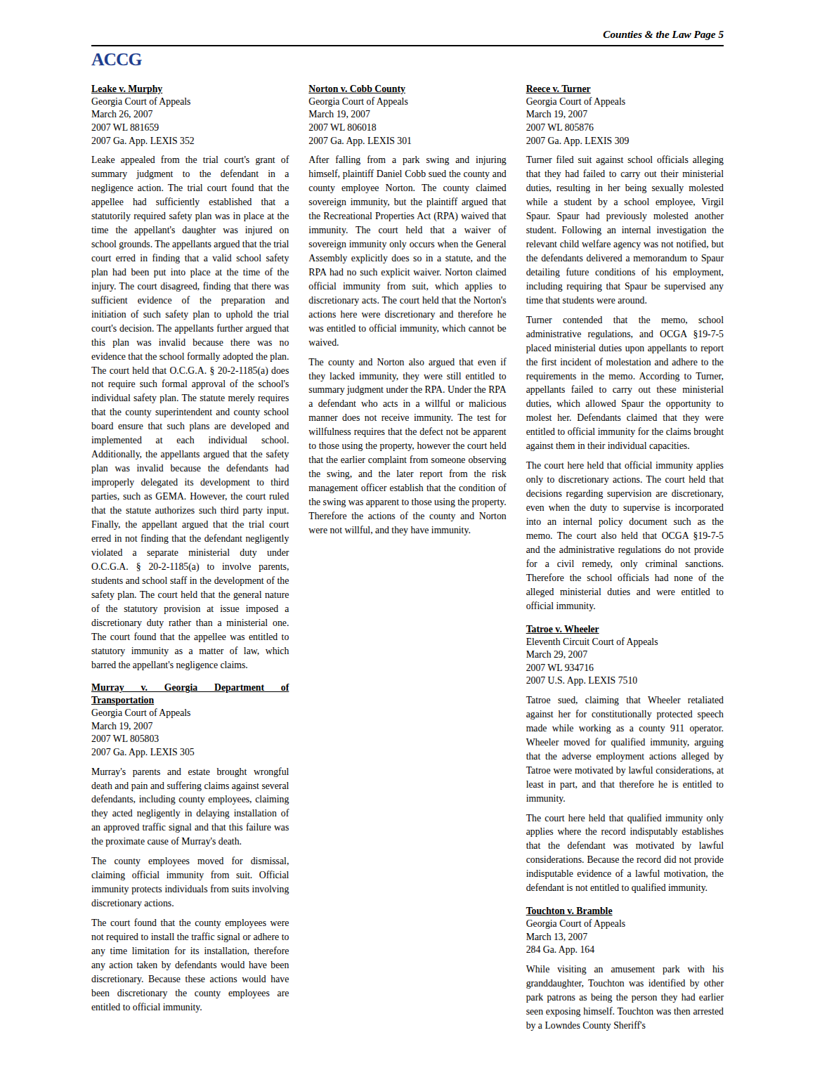Counties & the Law Page 5
ACCG
Leake v. Murphy
Georgia Court of Appeals March 26, 2007 2007 WL 881659 2007 Ga. App. LEXIS 352
Leake appealed from the trial court's grant of summary judgment to the defendant in a negligence action. The trial court found that the appellee had sufficiently established that a statutorily required safety plan was in place at the time the appellant's daughter was injured on school grounds. The appellants argued that the trial court erred in finding that a valid school safety plan had been put into place at the time of the injury. The court disagreed, finding that there was sufficient evidence of the preparation and initiation of such safety plan to uphold the trial court's decision. The appellants further argued that this plan was invalid because there was no evidence that the school formally adopted the plan. The court held that O.C.G.A. § 20-2-1185(a) does not require such formal approval of the school's individual safety plan. The statute merely requires that the county superintendent and county school board ensure that such plans are developed and implemented at each individual school. Additionally, the appellants argued that the safety plan was invalid because the defendants had improperly delegated its development to third parties, such as GEMA. However, the court ruled that the statute authorizes such third party input. Finally, the appellant argued that the trial court erred in not finding that the defendant negligently violated a separate ministerial duty under O.C.G.A. § 20-2-1185(a) to involve parents, students and school staff in the development of the safety plan. The court held that the general nature of the statutory provision at issue imposed a discretionary duty rather than a ministerial one. The court found that the appellee was entitled to statutory immunity as a matter of law, which barred the appellant's negligence claims.
Murray v. Georgia Department of Transportation
Georgia Court of Appeals March 19, 2007 2007 WL 805803 2007 Ga. App. LEXIS 305
Murray's parents and estate brought wrongful death and pain and suffering claims against several defendants, including county employees, claiming they acted negligently in delaying installation of an approved traffic signal and that this failure was the proximate cause of Murray's death.
The county employees moved for dismissal, claiming official immunity from suit. Official immunity protects individuals from suits involving discretionary actions.
The court found that the county employees were not required to install the traffic signal or adhere to any time limitation for its installation, therefore any action taken by defendants would have been discretionary. Because these actions would have been discretionary the county employees are entitled to official immunity.
Norton v. Cobb County
Georgia Court of Appeals March 19, 2007 2007 WL 806018 2007 Ga. App. LEXIS 301
After falling from a park swing and injuring himself, plaintiff Daniel Cobb sued the county and county employee Norton. The county claimed sovereign immunity, but the plaintiff argued that the Recreational Properties Act (RPA) waived that immunity. The court held that a waiver of sovereign immunity only occurs when the General Assembly explicitly does so in a statute, and the RPA had no such explicit waiver. Norton claimed official immunity from suit, which applies to discretionary acts. The court held that the Norton's actions here were discretionary and therefore he was entitled to official immunity, which cannot be waived.
The county and Norton also argued that even if they lacked immunity, they were still entitled to summary judgment under the RPA. Under the RPA a defendant who acts in a willful or malicious manner does not receive immunity. The test for willfulness requires that the defect not be apparent to those using the property, however the court held that the earlier complaint from someone observing the swing, and the later report from the risk management officer establish that the condition of the swing was apparent to those using the property. Therefore the actions of the county and Norton were not willful, and they have immunity.
Reece v. Turner
Georgia Court of Appeals March 19, 2007 2007 WL 805876 2007 Ga. App. LEXIS 309
Turner filed suit against school officials alleging that they had failed to carry out their ministerial duties, resulting in her being sexually molested while a student by a school employee, Virgil Spaur. Spaur had previously molested another student. Following an internal investigation the relevant child welfare agency was not notified, but the defendants delivered a memorandum to Spaur detailing future conditions of his employment, including requiring that Spaur be supervised any time that students were around.
Turner contended that the memo, school administrative regulations, and OCGA §19-7-5 placed ministerial duties upon appellants to report the first incident of molestation and adhere to the requirements in the memo. According to Turner, appellants failed to carry out these ministerial duties, which allowed Spaur the opportunity to molest her. Defendants claimed that they were entitled to official immunity for the claims brought against them in their individual capacities.
The court here held that official immunity applies only to discretionary actions. The court held that decisions regarding supervision are discretionary, even when the duty to supervise is incorporated into an internal policy document such as the memo. The court also held that OCGA §19-7-5 and the administrative regulations do not provide for a civil remedy, only criminal sanctions. Therefore the school officials had none of the alleged ministerial duties and were entitled to official immunity.
Tatroe v. Wheeler
Eleventh Circuit Court of Appeals March 29, 2007 2007 WL 934716 2007 U.S. App. LEXIS 7510
Tatroe sued, claiming that Wheeler retaliated against her for constitutionally protected speech made while working as a county 911 operator. Wheeler moved for qualified immunity, arguing that the adverse employment actions alleged by Tatroe were motivated by lawful considerations, at least in part, and that therefore he is entitled to immunity.
The court here held that qualified immunity only applies where the record indisputably establishes that the defendant was motivated by lawful considerations. Because the record did not provide indisputable evidence of a lawful motivation, the defendant is not entitled to qualified immunity.
Touchton v. Bramble
Georgia Court of Appeals March 13, 2007 284 Ga. App. 164
While visiting an amusement park with his granddaughter, Touchton was identified by other park patrons as being the person they had earlier seen exposing himself. Touchton was then arrested by a Lowndes County Sheriff's